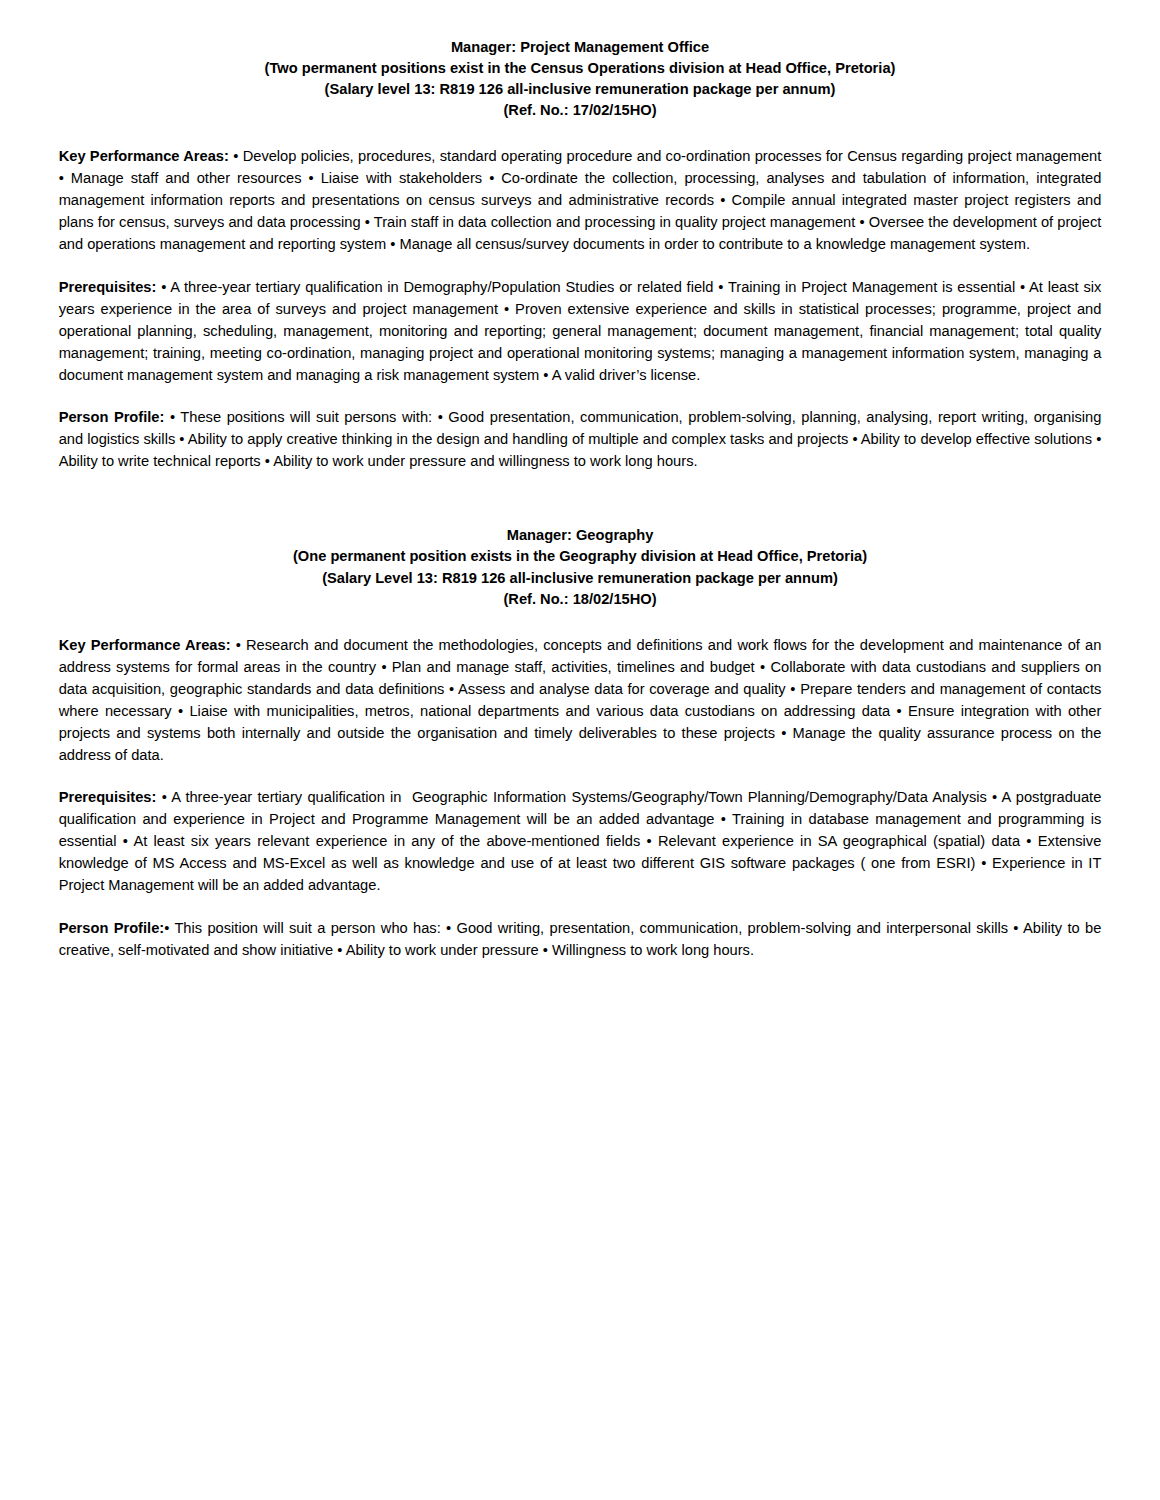Manager: Project Management Office
(Two permanent positions exist in the Census Operations division at Head Office, Pretoria)
(Salary level 13: R819 126 all-inclusive remuneration package per annum)
(Ref. No.: 17/02/15HO)
Key Performance Areas: • Develop policies, procedures, standard operating procedure and co-ordination processes for Census regarding project management • Manage staff and other resources • Liaise with stakeholders • Co-ordinate the collection, processing, analyses and tabulation of information, integrated management information reports and presentations on census surveys and administrative records • Compile annual integrated master project registers and plans for census, surveys and data processing • Train staff in data collection and processing in quality project management • Oversee the development of project and operations management and reporting system • Manage all census/survey documents in order to contribute to a knowledge management system.
Prerequisites: • A three-year tertiary qualification in Demography/Population Studies or related field • Training in Project Management is essential • At least six years experience in the area of surveys and project management • Proven extensive experience and skills in statistical processes; programme, project and operational planning, scheduling, management, monitoring and reporting; general management; document management, financial management; total quality management; training, meeting co-ordination, managing project and operational monitoring systems; managing a management information system, managing a document management system and managing a risk management system • A valid driver’s license.
Person Profile: • These positions will suit persons with: • Good presentation, communication, problem-solving, planning, analysing, report writing, organising and logistics skills • Ability to apply creative thinking in the design and handling of multiple and complex tasks and projects • Ability to develop effective solutions • Ability to write technical reports • Ability to work under pressure and willingness to work long hours.
Manager: Geography
(One permanent position exists in the Geography division at Head Office, Pretoria)
(Salary Level 13: R819 126 all-inclusive remuneration package per annum)
(Ref. No.: 18/02/15HO)
Key Performance Areas: • Research and document the methodologies, concepts and definitions and work flows for the development and maintenance of an address systems for formal areas in the country • Plan and manage staff, activities, timelines and budget • Collaborate with data custodians and suppliers on data acquisition, geographic standards and data definitions • Assess and analyse data for coverage and quality • Prepare tenders and management of contacts where necessary • Liaise with municipalities, metros, national departments and various data custodians on addressing data • Ensure integration with other projects and systems both internally and outside the organisation and timely deliverables to these projects • Manage the quality assurance process on the address of data.
Prerequisites: • A three-year tertiary qualification in Geographic Information Systems/Geography/Town Planning/Demography/Data Analysis • A postgraduate qualification and experience in Project and Programme Management will be an added advantage • Training in database management and programming is essential • At least six years relevant experience in any of the above-mentioned fields • Relevant experience in SA geographical (spatial) data • Extensive knowledge of MS Access and MS-Excel as well as knowledge and use of at least two different GIS software packages ( one from ESRI) • Experience in IT Project Management will be an added advantage.
Person Profile:• This position will suit a person who has: • Good writing, presentation, communication, problem-solving and interpersonal skills • Ability to be creative, self-motivated and show initiative • Ability to work under pressure • Willingness to work long hours.